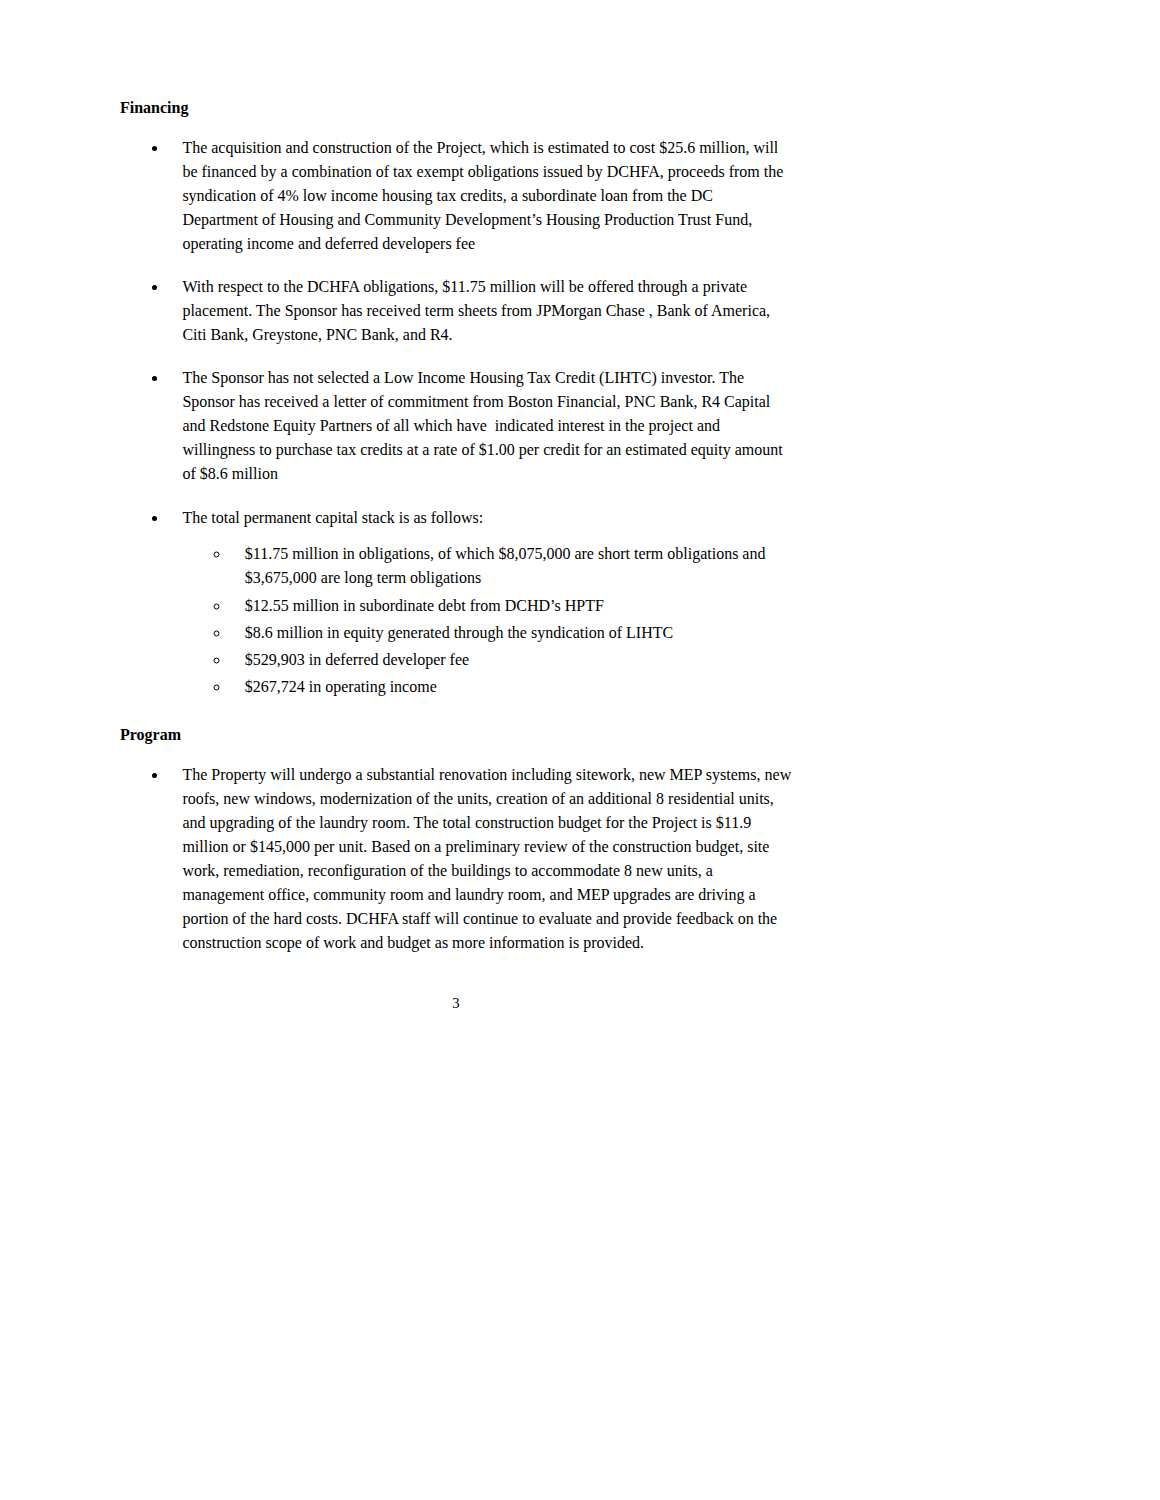Financing
The acquisition and construction of the Project, which is estimated to cost $25.6 million, will be financed by a combination of tax exempt obligations issued by DCHFA, proceeds from the syndication of 4% low income housing tax credits, a subordinate loan from the DC Department of Housing and Community Development’s Housing Production Trust Fund, operating income and deferred developers fee
With respect to the DCHFA obligations, $11.75 million will be offered through a private placement. The Sponsor has received term sheets from JPMorgan Chase , Bank of America, Citi Bank, Greystone, PNC Bank, and R4.
The Sponsor has not selected a Low Income Housing Tax Credit (LIHTC) investor. The Sponsor has received a letter of commitment from Boston Financial, PNC Bank, R4 Capital and Redstone Equity Partners of all which have indicated interest in the project and willingness to purchase tax credits at a rate of $1.00 per credit for an estimated equity amount of $8.6 million
The total permanent capital stack is as follows:
$11.75 million in obligations, of which $8,075,000 are short term obligations and $3,675,000 are long term obligations
$12.55 million in subordinate debt from DCHD’s HPTF
$8.6 million in equity generated through the syndication of LIHTC
$529,903 in deferred developer fee
$267,724 in operating income
Program
The Property will undergo a substantial renovation including sitework, new MEP systems, new roofs, new windows, modernization of the units, creation of an additional 8 residential units, and upgrading of the laundry room. The total construction budget for the Project is $11.9 million or $145,000 per unit. Based on a preliminary review of the construction budget, site work, remediation, reconfiguration of the buildings to accommodate 8 new units, a management office, community room and laundry room, and MEP upgrades are driving a portion of the hard costs. DCHFA staff will continue to evaluate and provide feedback on the construction scope of work and budget as more information is provided.
3